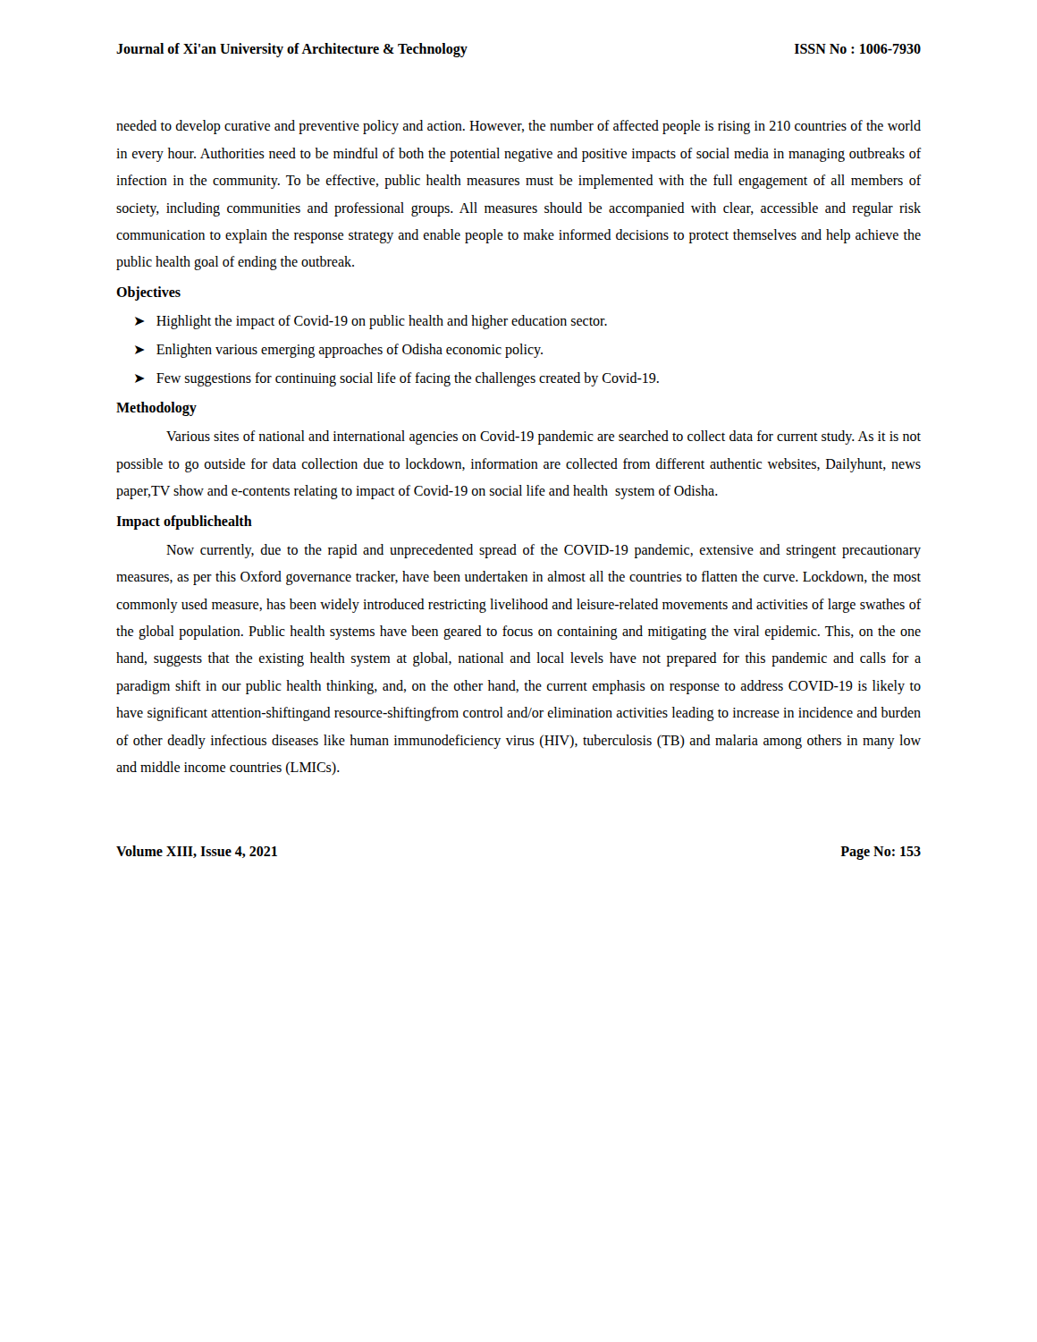Journal of Xi'an University of Architecture & Technology
ISSN No : 1006-7930
needed to develop curative and preventive policy and action. However, the number of affected people is rising in 210 countries of the world in every hour. Authorities need to be mindful of both the potential negative and positive impacts of social media in managing outbreaks of infection in the community. To be effective, public health measures must be implemented with the full engagement of all members of society, including communities and professional groups. All measures should be accompanied with clear, accessible and regular risk communication to explain the response strategy and enable people to make informed decisions to protect themselves and help achieve the public health goal of ending the outbreak.
Objectives
Highlight the impact of Covid-19 on public health and higher education sector.
Enlighten various emerging approaches of Odisha economic policy.
Few suggestions for continuing social life of facing the challenges created by Covid-19.
Methodology
Various sites of national and international agencies on Covid-19 pandemic are searched to collect data for current study. As it is not possible to go outside for data collection due to lockdown, information are collected from different authentic websites, Dailyhunt, news paper,TV show and e-contents relating to impact of Covid-19 on social life and health system of Odisha.
Impact ofpublichealth
Now currently, due to the rapid and unprecedented spread of the COVID-19 pandemic, extensive and stringent precautionary measures, as per this Oxford governance tracker, have been undertaken in almost all the countries to flatten the curve. Lockdown, the most commonly used measure, has been widely introduced restricting livelihood and leisure-related movements and activities of large swathes of the global population. Public health systems have been geared to focus on containing and mitigating the viral epidemic. This, on the one hand, suggests that the existing health system at global, national and local levels have not prepared for this pandemic and calls for a paradigm shift in our public health thinking, and, on the other hand, the current emphasis on response to address COVID-19 is likely to have significant attention-shiftingand resource-shiftingfrom control and/or elimination activities leading to increase in incidence and burden of other deadly infectious diseases like human immunodeficiency virus (HIV), tuberculosis (TB) and malaria among others in many low and middle income countries (LMICs).
Volume XIII, Issue 4, 2021
Page No: 153